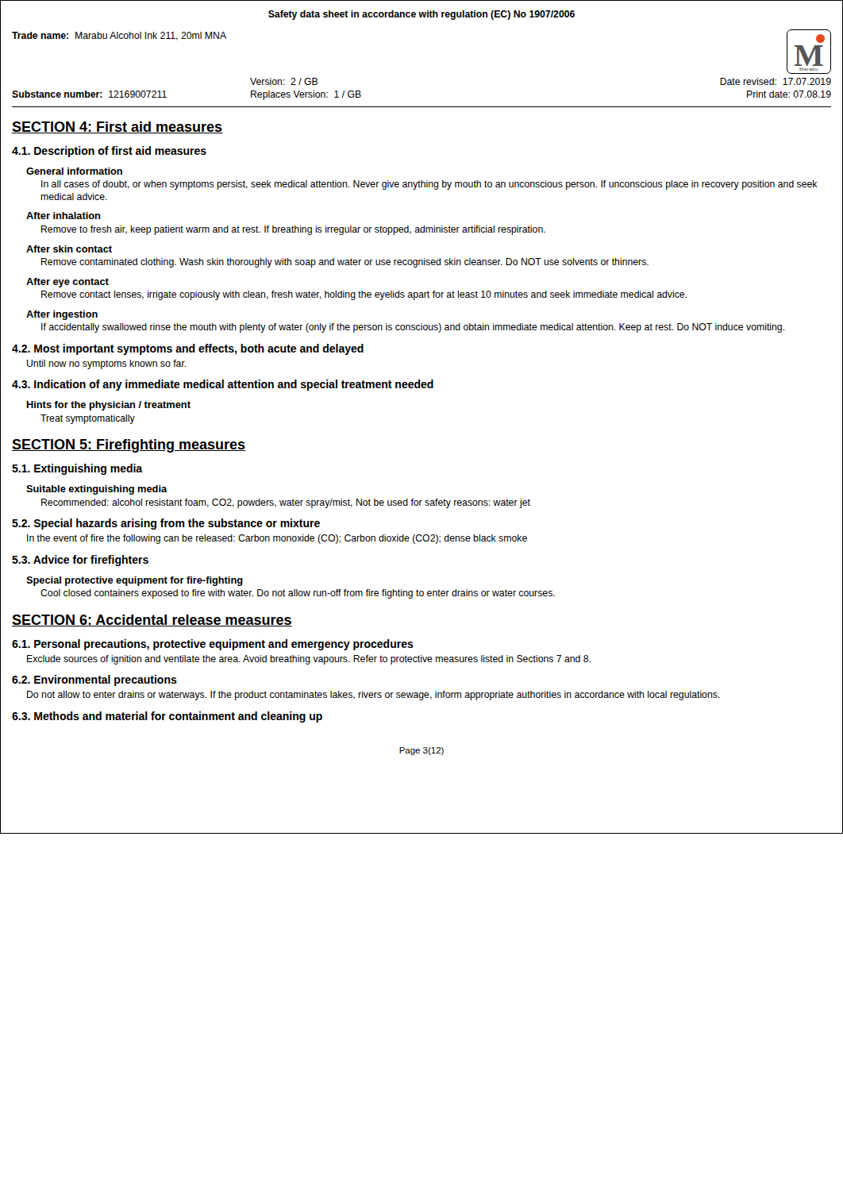Safety data sheet in accordance with regulation (EC) No 1907/2006
Trade name: Marabu Alcohol Ink 211, 20ml MNA
M Marabu
Substance number: 12169007211
Version: 2 / GB
Replaces Version: 1 / GB
Date revised: 17.07.2019
Print date: 07.08.19
SECTION 4: First aid measures
4.1. Description of first aid measures
General information
In all cases of doubt, or when symptoms persist, seek medical attention. Never give anything by mouth to an unconscious person. If unconscious place in recovery position and seek medical advice.
After inhalation
Remove to fresh air, keep patient warm and at rest. If breathing is irregular or stopped, administer artificial respiration.
After skin contact
Remove contaminated clothing. Wash skin thoroughly with soap and water or use recognised skin cleanser. Do NOT use solvents or thinners.
After eye contact
Remove contact lenses, irrigate copiously with clean, fresh water, holding the eyelids apart for at least 10 minutes and seek immediate medical advice.
After ingestion
If accidentally swallowed rinse the mouth with plenty of water (only if the person is conscious) and obtain immediate medical attention. Keep at rest. Do NOT induce vomiting.
4.2. Most important symptoms and effects, both acute and delayed
Until now no symptoms known so far.
4.3. Indication of any immediate medical attention and special treatment needed
Hints for the physician / treatment
Treat symptomatically
SECTION 5: Firefighting measures
5.1. Extinguishing media
Suitable extinguishing media
Recommended: alcohol resistant foam, CO2, powders, water spray/mist, Not be used for safety reasons: water jet
5.2. Special hazards arising from the substance or mixture
In the event of fire the following can be released: Carbon monoxide (CO); Carbon dioxide (CO2); dense black smoke
5.3. Advice for firefighters
Special protective equipment for fire-fighting
Cool closed containers exposed to fire with water. Do not allow run-off from fire fighting to enter drains or water courses.
SECTION 6: Accidental release measures
6.1. Personal precautions, protective equipment and emergency procedures
Exclude sources of ignition and ventilate the area. Avoid breathing vapours. Refer to protective measures listed in Sections 7 and 8.
6.2. Environmental precautions
Do not allow to enter drains or waterways. If the product contaminates lakes, rivers or sewage, inform appropriate authorities in accordance with local regulations.
6.3. Methods and material for containment and cleaning up
Page 3(12)